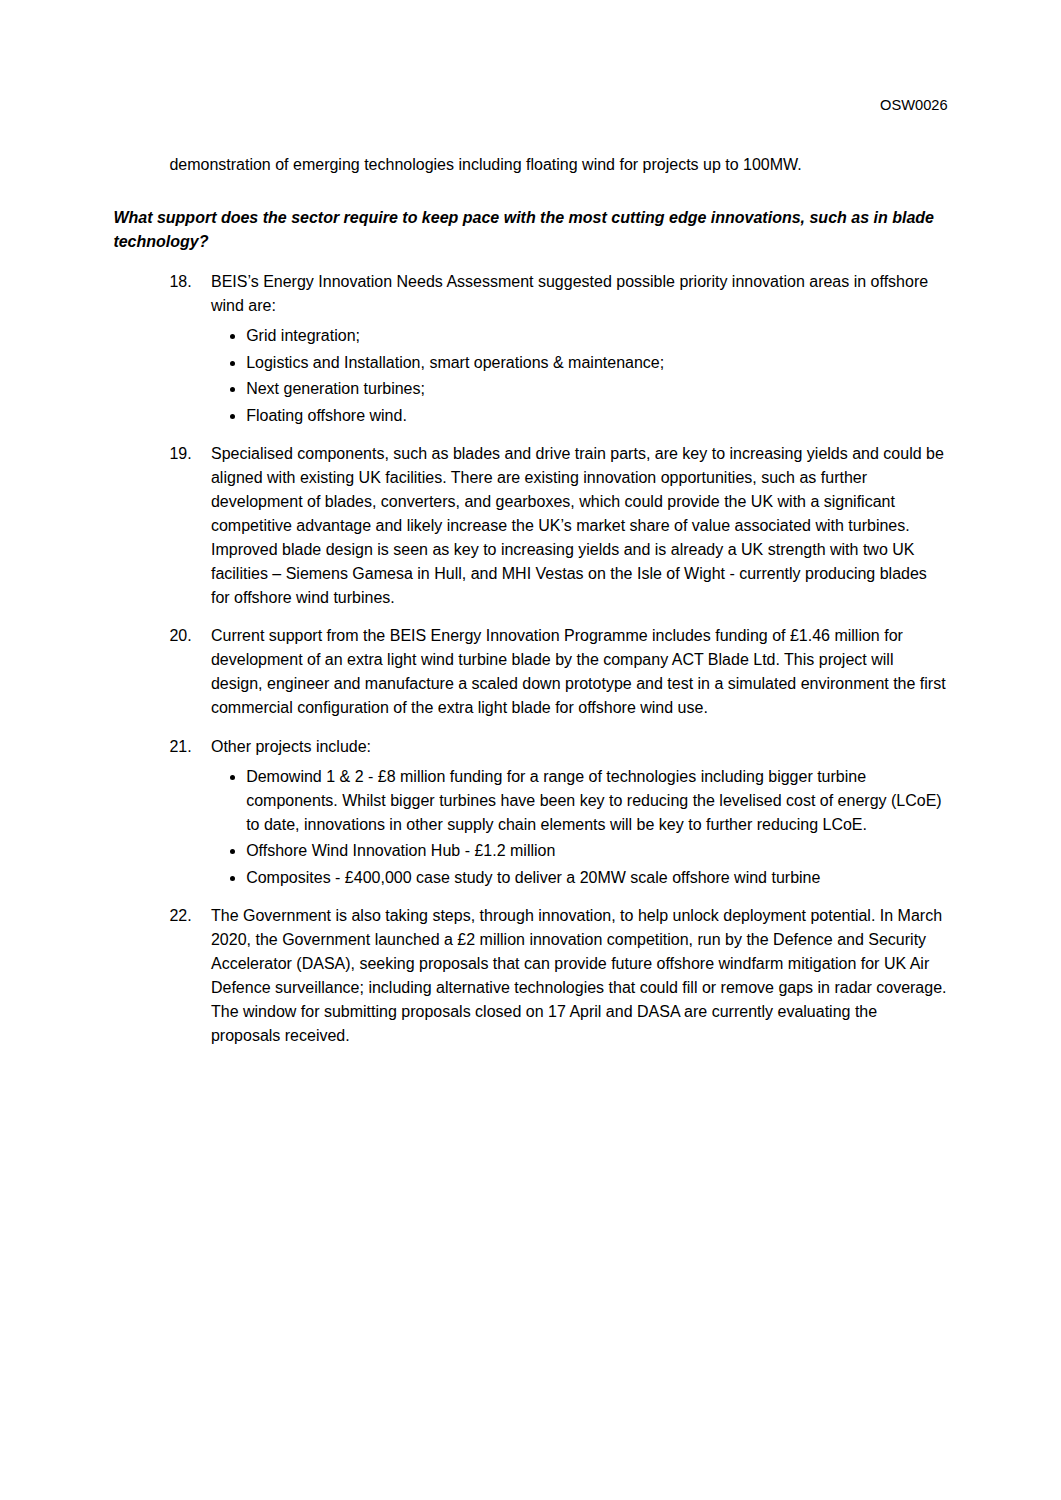OSW0026
demonstration of emerging technologies including floating wind for projects up to 100MW.
What support does the sector require to keep pace with the most cutting edge innovations, such as in blade technology?
BEIS’s Energy Innovation Needs Assessment suggested possible priority innovation areas in offshore wind are:
Grid integration;
Logistics and Installation, smart operations & maintenance;
Next generation turbines;
Floating offshore wind.
Specialised components, such as blades and drive train parts, are key to increasing yields and could be aligned with existing UK facilities. There are existing innovation opportunities, such as further development of blades, converters, and gearboxes, which could provide the UK with a significant competitive advantage and likely increase the UK’s market share of value associated with turbines. Improved blade design is seen as key to increasing yields and is already a UK strength with two UK facilities – Siemens Gamesa in Hull, and MHI Vestas on the Isle of Wight - currently producing blades for offshore wind turbines.
Current support from the BEIS Energy Innovation Programme includes funding of £1.46 million for development of an extra light wind turbine blade by the company ACT Blade Ltd. This project will design, engineer and manufacture a scaled down prototype and test in a simulated environment the first commercial configuration of the extra light blade for offshore wind use.
Other projects include:
Demowind 1 & 2 - £8 million funding for a range of technologies including bigger turbine components. Whilst bigger turbines have been key to reducing the levelised cost of energy (LCoE) to date, innovations in other supply chain elements will be key to further reducing LCoE.
Offshore Wind Innovation Hub - £1.2 million
Composites - £400,000 case study to deliver a 20MW scale offshore wind turbine
The Government is also taking steps, through innovation, to help unlock deployment potential. In March 2020, the Government launched a £2 million innovation competition, run by the Defence and Security Accelerator (DASA), seeking proposals that can provide future offshore windfarm mitigation for UK Air Defence surveillance; including alternative technologies that could fill or remove gaps in radar coverage. The window for submitting proposals closed on 17 April and DASA are currently evaluating the proposals received.